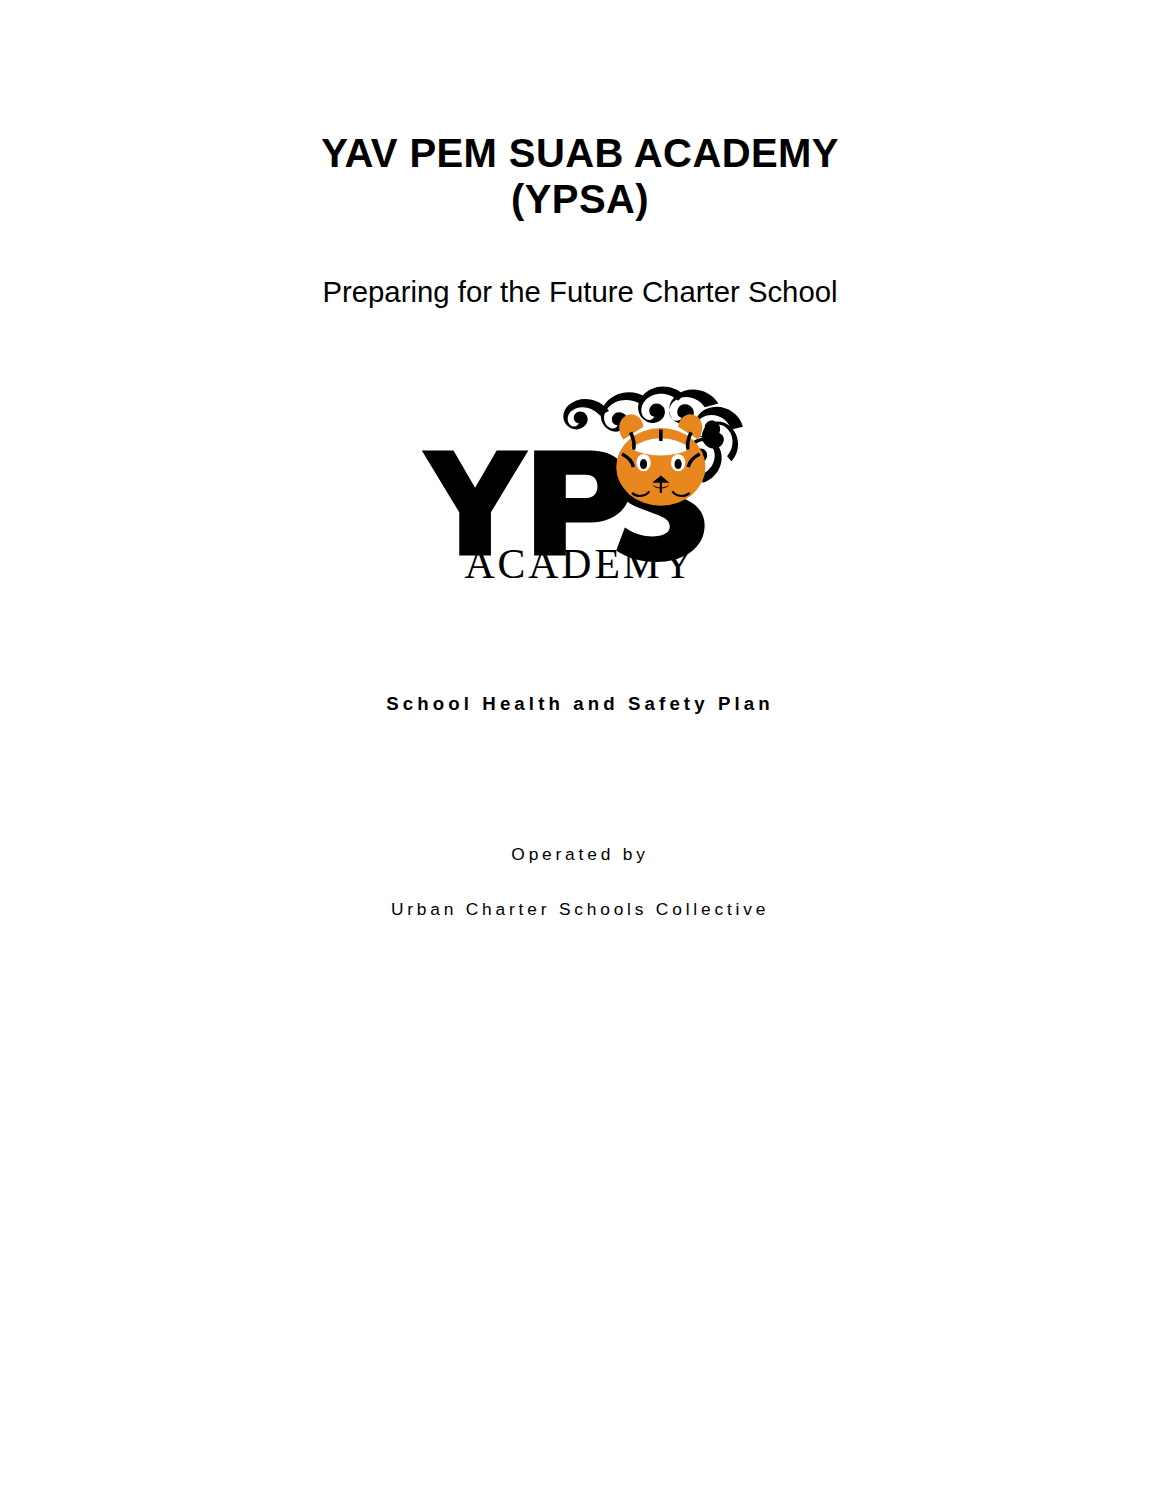YAV PEM SUAB ACADEMY (YPSA)
Preparing for the Future Charter School
YPSA Academy logo Stylized letters Y P S with a tiger cub head and decorative swirls above the word ACADEMY. ACADEMY
School Health and Safety Plan
Operated by
Urban Charter Schools Collective